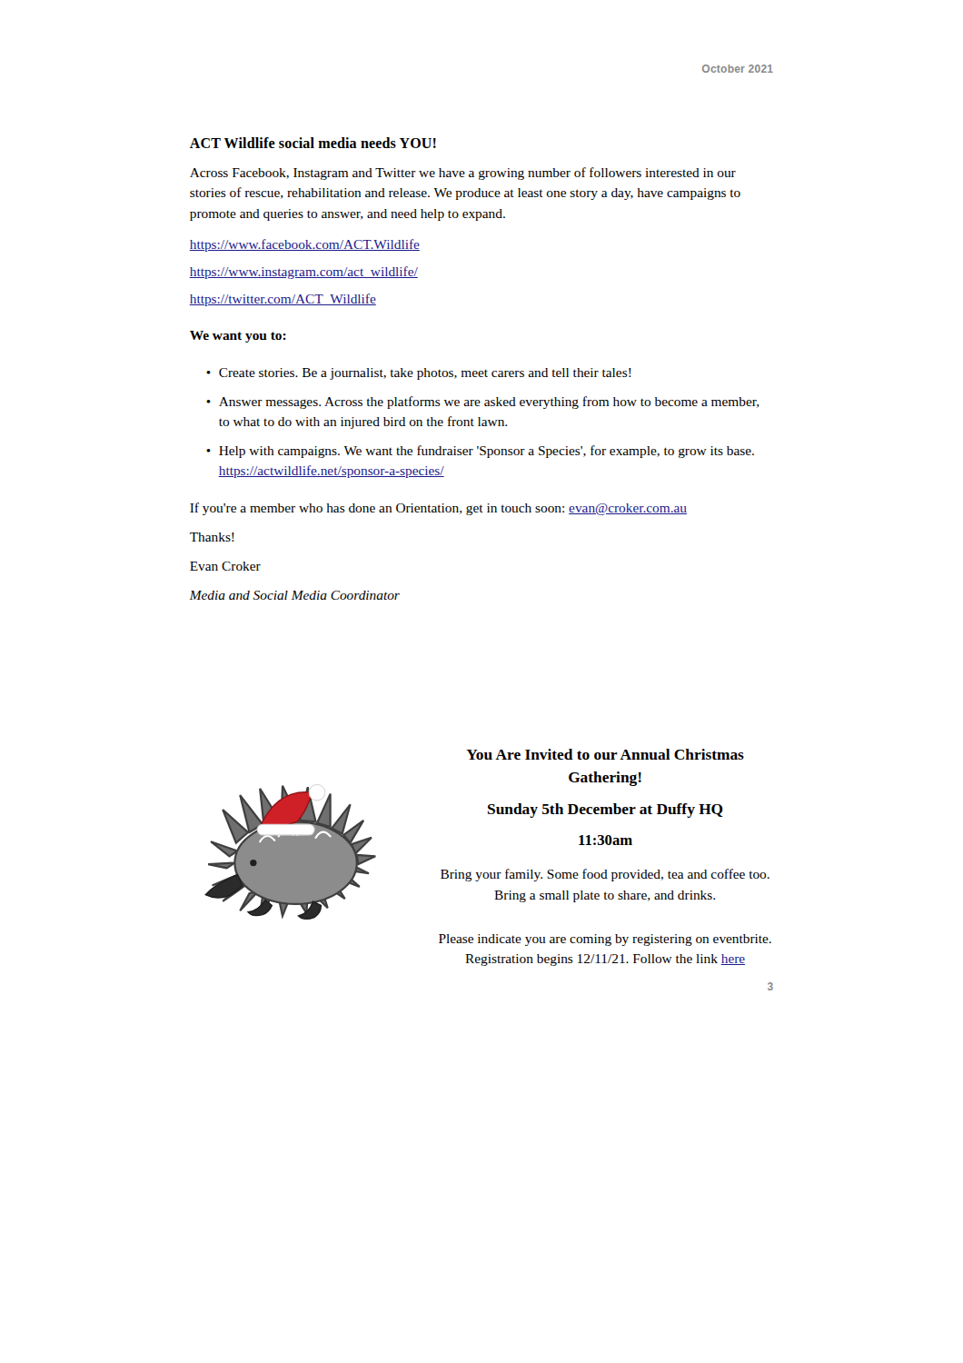October 2021
ACT Wildlife social media needs YOU!
Across Facebook, Instagram and Twitter we have a growing number of followers interested in our stories of rescue, rehabilitation and release. We produce at least one story a day, have campaigns to promote and queries to answer, and need help to expand.
https://www.facebook.com/ACT.Wildlife
https://www.instagram.com/act_wildlife/
https://twitter.com/ACT_Wildlife
We want you to:
Create stories. Be a journalist, take photos, meet carers and tell their tales!
Answer messages. Across the platforms we are asked everything from how to become a member, to what to do with an injured bird on the front lawn.
Help with campaigns. We want the fundraiser 'Sponsor a Species', for example, to grow its base. https://actwildlife.net/sponsor-a-species/
If you're a member who has done an Orientation, get in touch soon: evan@croker.com.au
Thanks!
Evan Croker
Media and Social Media Coordinator
You Are Invited to our Annual Christmas Gathering!
Sunday 5th December at Duffy HQ
11:30am
Bring your family. Some food provided, tea and coffee too. Bring a small plate to share, and drinks.
Please indicate you are coming by registering on eventbrite. Registration begins 12/11/21. Follow the link here
3